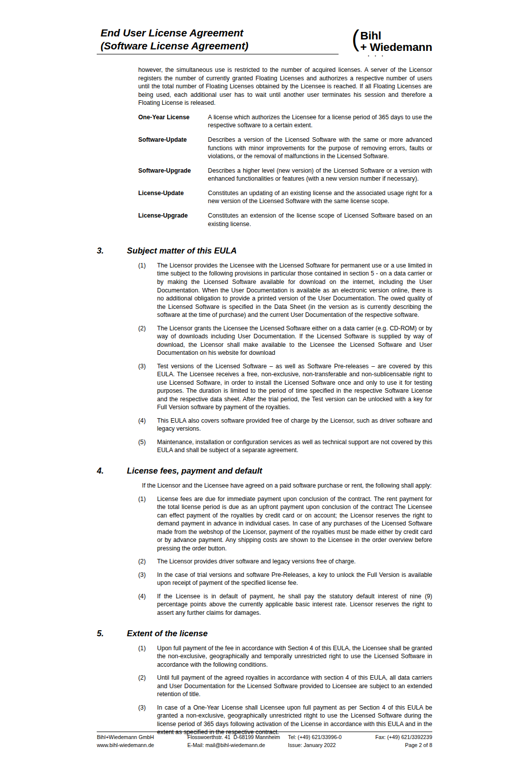( Bihl
+ Wiedemann
· · ·
End User License Agreement
(Software License Agreement)
however, the simultaneous use is restricted to the number of acquired licenses. A server of the Licensor registers the number of currently granted Floating Licenses and authorizes a respective number of users until the total number of Floating Licenses obtained by the Licensee is reached. If all Floating Licenses are being used, each additional user has to wait until another user terminates his session and therefore a Floating License is released.
| One-Year License | A license which authorizes the Licensee for a license period of 365 days to use the respective software to a certain extent. |
| Software-Update | Describes a version of the Licensed Software with the same or more advanced functions with minor improvements for the purpose of removing errors, faults or violations, or the removal of malfunctions in the Licensed Software. |
| Software-Upgrade | Describes a higher level (new version) of the Licensed Software or a version with enhanced functionalities or features (with a new version number if necessary). |
| License-Update | Constitutes an updating of an existing license and the associated usage right for a new version of the Licensed Software with the same license scope. |
| License-Upgrade | Constitutes an extension of the license scope of Licensed Software based on an existing license. |
3. Subject matter of this EULA
(1) The Licensor provides the Licensee with the Licensed Software for permanent use or a use limited in time subject to the following provisions in particular those contained in section 5 - on a data carrier or by making the Licensed Software available for download on the internet, including the User Documentation. When the User Documentation is available as an electronic version online, there is no additional obligation to provide a printed version of the User Documentation. The owed quality of the Licensed Software is specified in the Data Sheet (in the version as is currently describing the software at the time of purchase) and the current User Documentation of the respective software.
(2) The Licensor grants the Licensee the Licensed Software either on a data carrier (e.g. CD-ROM) or by way of downloads including User Documentation. If the Licensed Software is supplied by way of download, the Licensor shall make available to the Licensee the Licensed Software and User Documentation on his website for download
(3) Test versions of the Licensed Software – as well as Software Pre-releases – are covered by this EULA. The Licensee receives a free, non-exclusive, non-transferable and non-sublicensable right to use Licensed Software, in order to install the Licensed Software once and only to use it for testing purposes. The duration is limited to the period of time specified in the respective Software License and the respective data sheet. After the trial period, the Test version can be unlocked with a key for Full Version software by payment of the royalties.
(4) This EULA also covers software provided free of charge by the Licensor, such as driver software and legacy versions.
(5) Maintenance, installation or configuration services as well as technical support are not covered by this EULA and shall be subject of a separate agreement.
4. License fees, payment and default
If the Licensor and the Licensee have agreed on a paid software purchase or rent, the following shall apply:
(1) License fees are due for immediate payment upon conclusion of the contract. The rent payment for the total license period is due as an upfront payment upon conclusion of the contract The Licensee can effect payment of the royalties by credit card or on account; the Licensor reserves the right to demand payment in advance in individual cases. In case of any purchases of the Licensed Software made from the webshop of the Licensor, payment of the royalties must be made either by credit card or by advance payment. Any shipping costs are shown to the Licensee in the order overview before pressing the order button.
(2) The Licensor provides driver software and legacy versions free of charge.
(3) In the case of trial versions and software Pre-Releases, a key to unlock the Full Version is available upon receipt of payment of the specified license fee.
(4) If the Licensee is in default of payment, he shall pay the statutory default interest of nine (9) percentage points above the currently applicable basic interest rate. Licensor reserves the right to assert any further claims for damages.
5. Extent of the license
(1) Upon full payment of the fee in accordance with Section 4 of this EULA, the Licensee shall be granted the non-exclusive, geographically and temporally unrestricted right to use the Licensed Software in accordance with the following conditions.
(2) Until full payment of the agreed royalties in accordance with section 4 of this EULA, all data carriers and User Documentation for the Licensed Software provided to Licensee are subject to an extended retention of title.
(3) In case of a One-Year License shall Licensee upon full payment as per Section 4 of this EULA be granted a non-exclusive, geographically unrestricted ritght to use the Licensed Software during the license period of 365 days following activation of the License in accordance with this EULA and in the extent as specified in the respective contract.
| Bihl+Wiedemann GmbH | Flosswoerthstr. 41 D-68199 Mannheim | Tel: (+49) 621/33996-0 | Fax: (+49) 621/3392239 |
| www.bihl-wiedemann.de | E-Mail: mail@bihl-wiedemann.de | Issue: January 2022 | Page 2 of 8 |